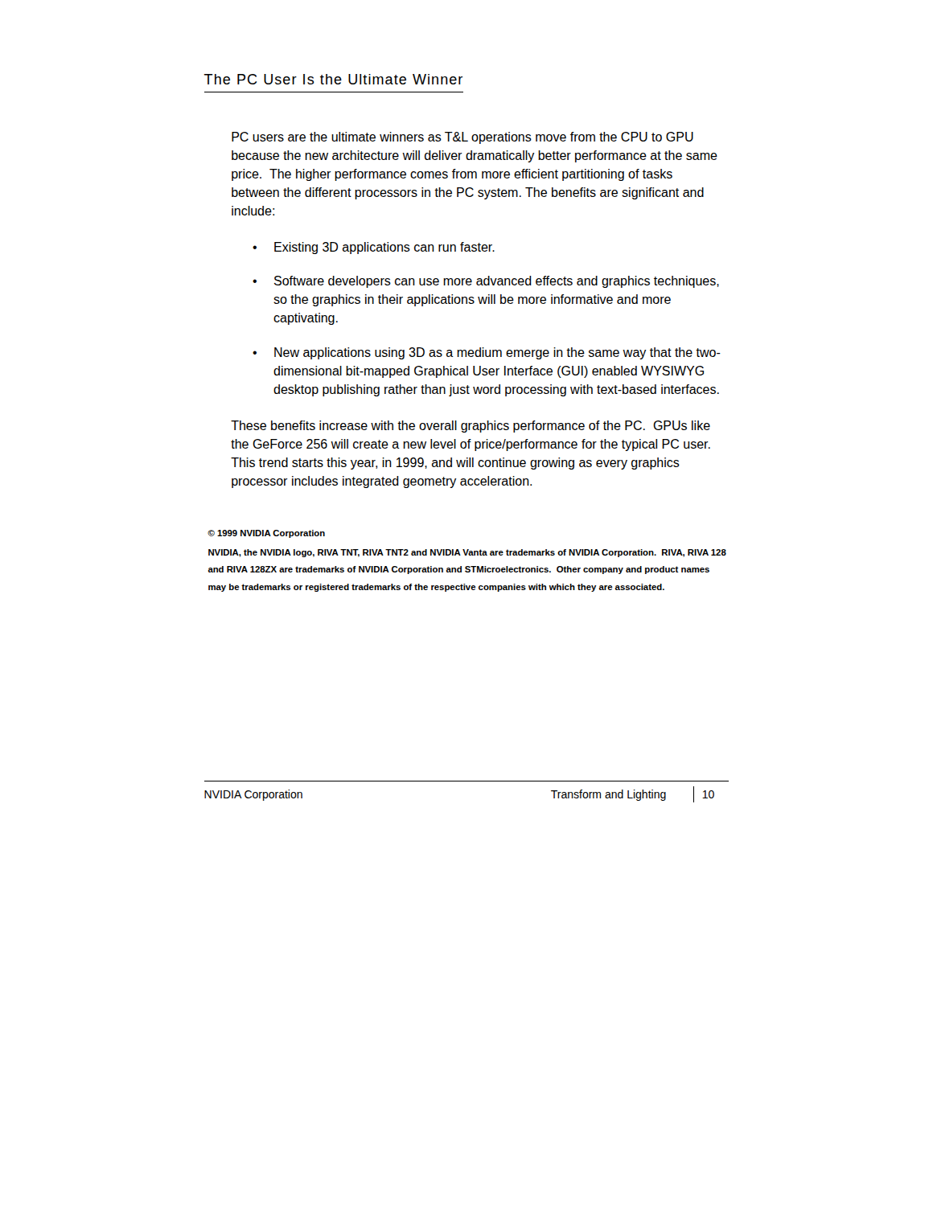The PC User Is the Ultimate Winner
PC users are the ultimate winners as T&L operations move from the CPU to GPU because the new architecture will deliver dramatically better performance at the same price. The higher performance comes from more efficient partitioning of tasks between the different processors in the PC system. The benefits are significant and include:
Existing 3D applications can run faster.
Software developers can use more advanced effects and graphics techniques, so the graphics in their applications will be more informative and more captivating.
New applications using 3D as a medium emerge in the same way that the two-dimensional bit-mapped Graphical User Interface (GUI) enabled WYSIWYG desktop publishing rather than just word processing with text-based interfaces.
These benefits increase with the overall graphics performance of the PC. GPUs like the GeForce 256 will create a new level of price/performance for the typical PC user. This trend starts this year, in 1999, and will continue growing as every graphics processor includes integrated geometry acceleration.
© 1999 NVIDIA Corporation NVIDIA, the NVIDIA logo, RIVA TNT, RIVA TNT2 and NVIDIA Vanta are trademarks of NVIDIA Corporation. RIVA, RIVA 128 and RIVA 128ZX are trademarks of NVIDIA Corporation and STMicroelectronics. Other company and product names may be trademarks or registered trademarks of the respective companies with which they are associated.
NVIDIA Corporation
Transform and Lighting
10